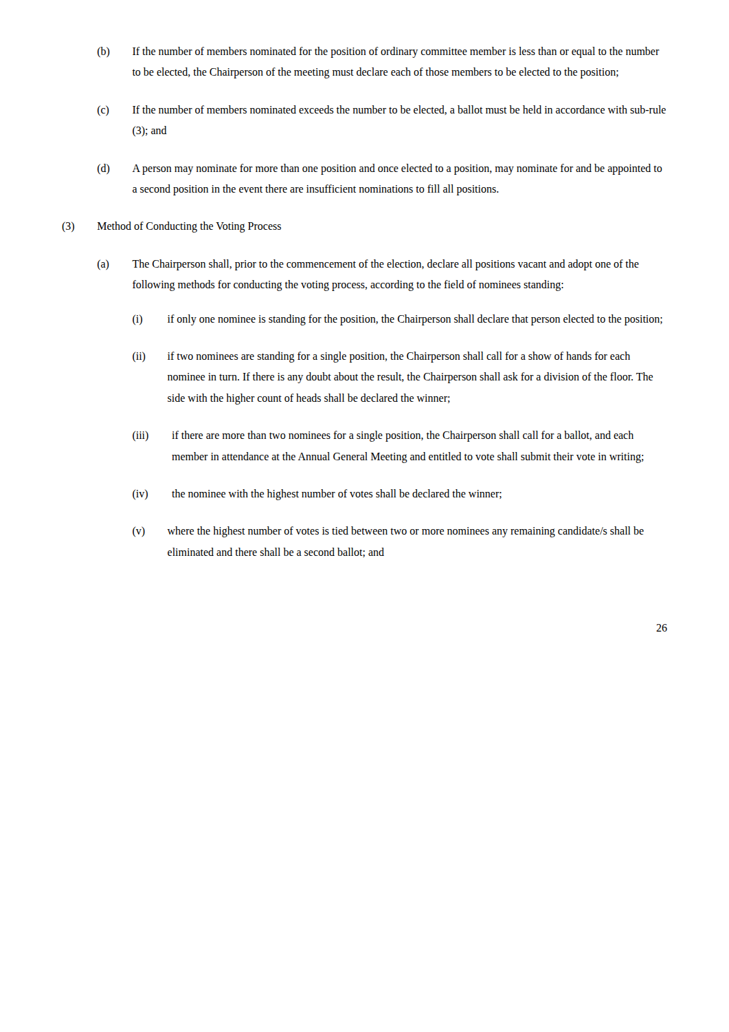(b)
If the number of members nominated for the position of ordinary committee member is less than or equal to the number to be elected, the Chairperson of the meeting must declare each of those members to be elected to the position;
(c)
If the number of members nominated exceeds the number to be elected, a ballot must be held in accordance with sub-rule (3); and
(d)
A person may nominate for more than one position and once elected to a position, may nominate for and be appointed to a second position in the event there are insufficient nominations to fill all positions.
(3)
Method of Conducting the Voting Process
(a)
The Chairperson shall, prior to the commencement of the election, declare all positions vacant and adopt one of the following methods for conducting the voting process, according to the field of nominees standing:
(i)
if only one nominee is standing for the position, the Chairperson shall declare that person elected to the position;
(ii)
if two nominees are standing for a single position, the Chairperson shall call for a show of hands for each nominee in turn. If there is any doubt about the result, the Chairperson shall ask for a division of the floor. The side with the higher count of heads shall be declared the winner;
(iii)
if there are more than two nominees for a single position, the Chairperson shall call for a ballot, and each member in attendance at the Annual General Meeting and entitled to vote shall submit their vote in writing;
(iv)
the nominee with the highest number of votes shall be declared the winner;
(v)
where the highest number of votes is tied between two or more nominees any remaining candidate/s shall be eliminated and there shall be a second ballot; and
26